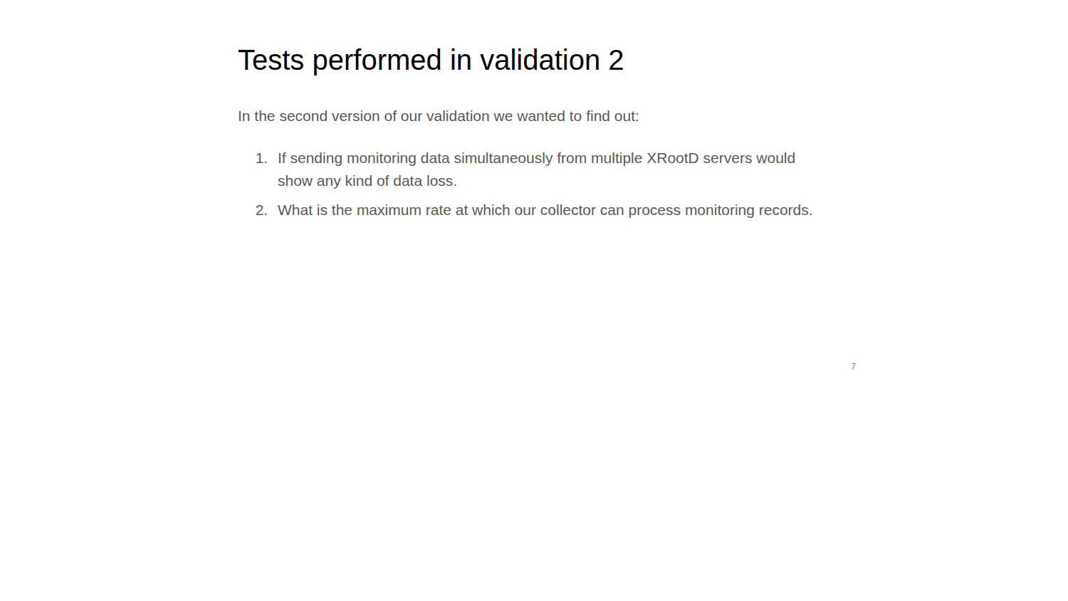Tests performed in validation 2
In the second version of our validation we wanted to find out:
If sending monitoring data simultaneously from multiple XRootD servers would show any kind of data loss.
What is the maximum rate at which our collector can process monitoring records.
7